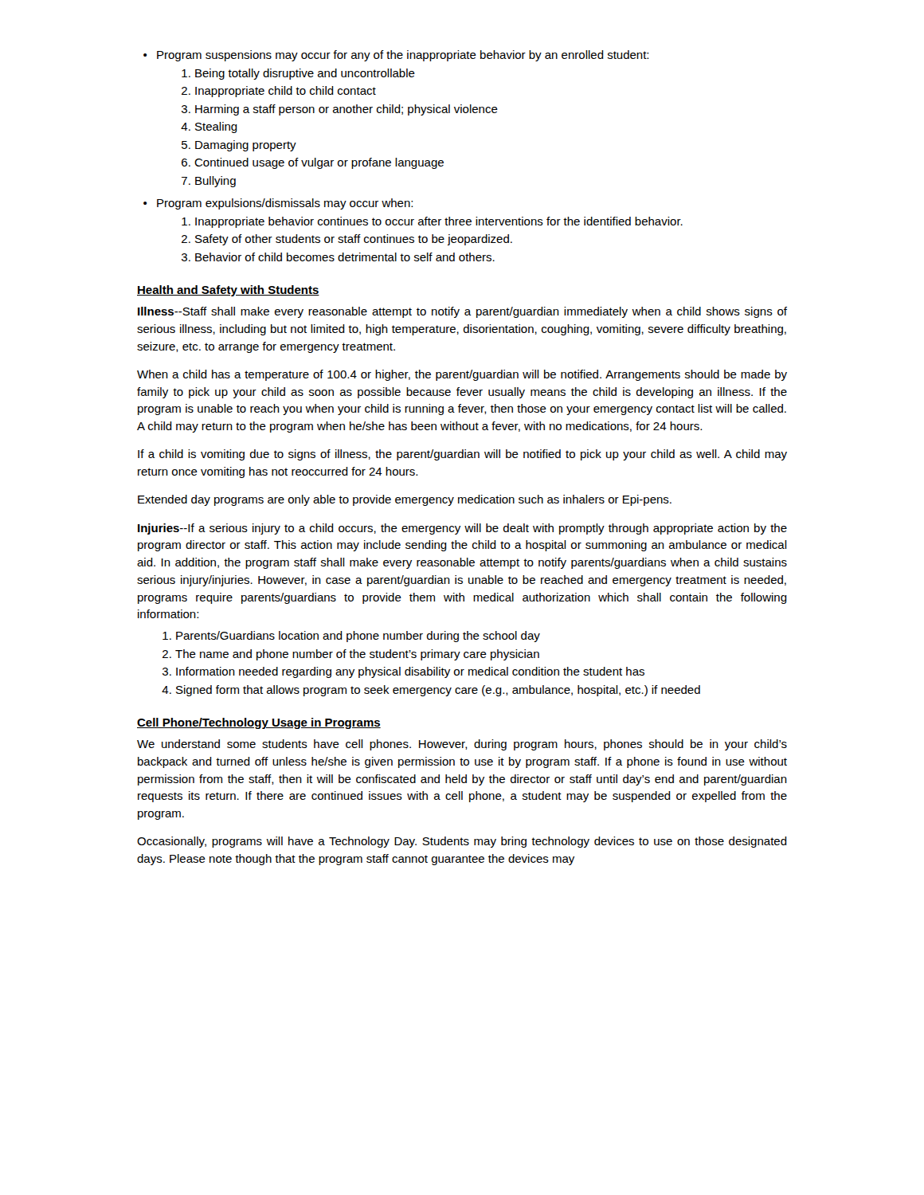Program suspensions may occur for any of the inappropriate behavior by an enrolled student:
Being totally disruptive and uncontrollable
Inappropriate child to child contact
Harming a staff person or another child; physical violence
Stealing
Damaging property
Continued usage of vulgar or profane language
Bullying
Program expulsions/dismissals may occur when:
Inappropriate behavior continues to occur after three interventions for the identified behavior.
Safety of other students or staff continues to be jeopardized.
Behavior of child becomes detrimental to self and others.
Health and Safety with Students
Illness--Staff shall make every reasonable attempt to notify a parent/guardian immediately when a child shows signs of serious illness, including but not limited to, high temperature, disorientation, coughing, vomiting, severe difficulty breathing, seizure, etc. to arrange for emergency treatment.
When a child has a temperature of 100.4 or higher, the parent/guardian will be notified. Arrangements should be made by family to pick up your child as soon as possible because fever usually means the child is developing an illness. If the program is unable to reach you when your child is running a fever, then those on your emergency contact list will be called. A child may return to the program when he/she has been without a fever, with no medications, for 24 hours.
If a child is vomiting due to signs of illness, the parent/guardian will be notified to pick up your child as well. A child may return once vomiting has not reoccurred for 24 hours.
Extended day programs are only able to provide emergency medication such as inhalers or Epi-pens.
Injuries--If a serious injury to a child occurs, the emergency will be dealt with promptly through appropriate action by the program director or staff. This action may include sending the child to a hospital or summoning an ambulance or medical aid. In addition, the program staff shall make every reasonable attempt to notify parents/guardians when a child sustains serious injury/injuries. However, in case a parent/guardian is unable to be reached and emergency treatment is needed, programs require parents/guardians to provide them with medical authorization which shall contain the following information:
Parents/Guardians location and phone number during the school day
The name and phone number of the student’s primary care physician
Information needed regarding any physical disability or medical condition the student has
Signed form that allows program to seek emergency care (e.g., ambulance, hospital, etc.) if needed
Cell Phone/Technology Usage in Programs
We understand some students have cell phones. However, during program hours, phones should be in your child’s backpack and turned off unless he/she is given permission to use it by program staff. If a phone is found in use without permission from the staff, then it will be confiscated and held by the director or staff until day’s end and parent/guardian requests its return. If there are continued issues with a cell phone, a student may be suspended or expelled from the program.
Occasionally, programs will have a Technology Day. Students may bring technology devices to use on those designated days. Please note though that the program staff cannot guarantee the devices may